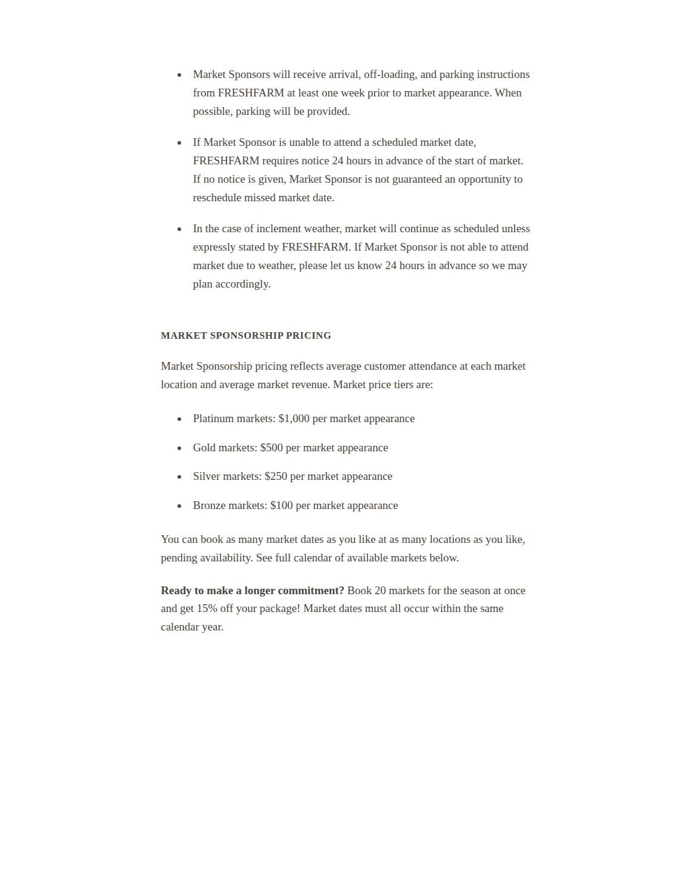Market Sponsors will receive arrival, off-loading, and parking instructions from FRESHFARM at least one week prior to market appearance. When possible, parking will be provided.
If Market Sponsor is unable to attend a scheduled market date, FRESHFARM requires notice 24 hours in advance of the start of market. If no notice is given, Market Sponsor is not guaranteed an opportunity to reschedule missed market date.
In the case of inclement weather, market will continue as scheduled unless expressly stated by FRESHFARM. If Market Sponsor is not able to attend market due to weather, please let us know 24 hours in advance so we may plan accordingly.
MARKET SPONSORSHIP PRICING
Market Sponsorship pricing reflects average customer attendance at each market location and average market revenue. Market price tiers are:
Platinum markets: $1,000 per market appearance
Gold markets: $500 per market appearance
Silver markets: $250 per market appearance
Bronze markets: $100 per market appearance
You can book as many market dates as you like at as many locations as you like, pending availability. See full calendar of available markets below.
Ready to make a longer commitment? Book 20 markets for the season at once and get 15% off your package! Market dates must all occur within the same calendar year.